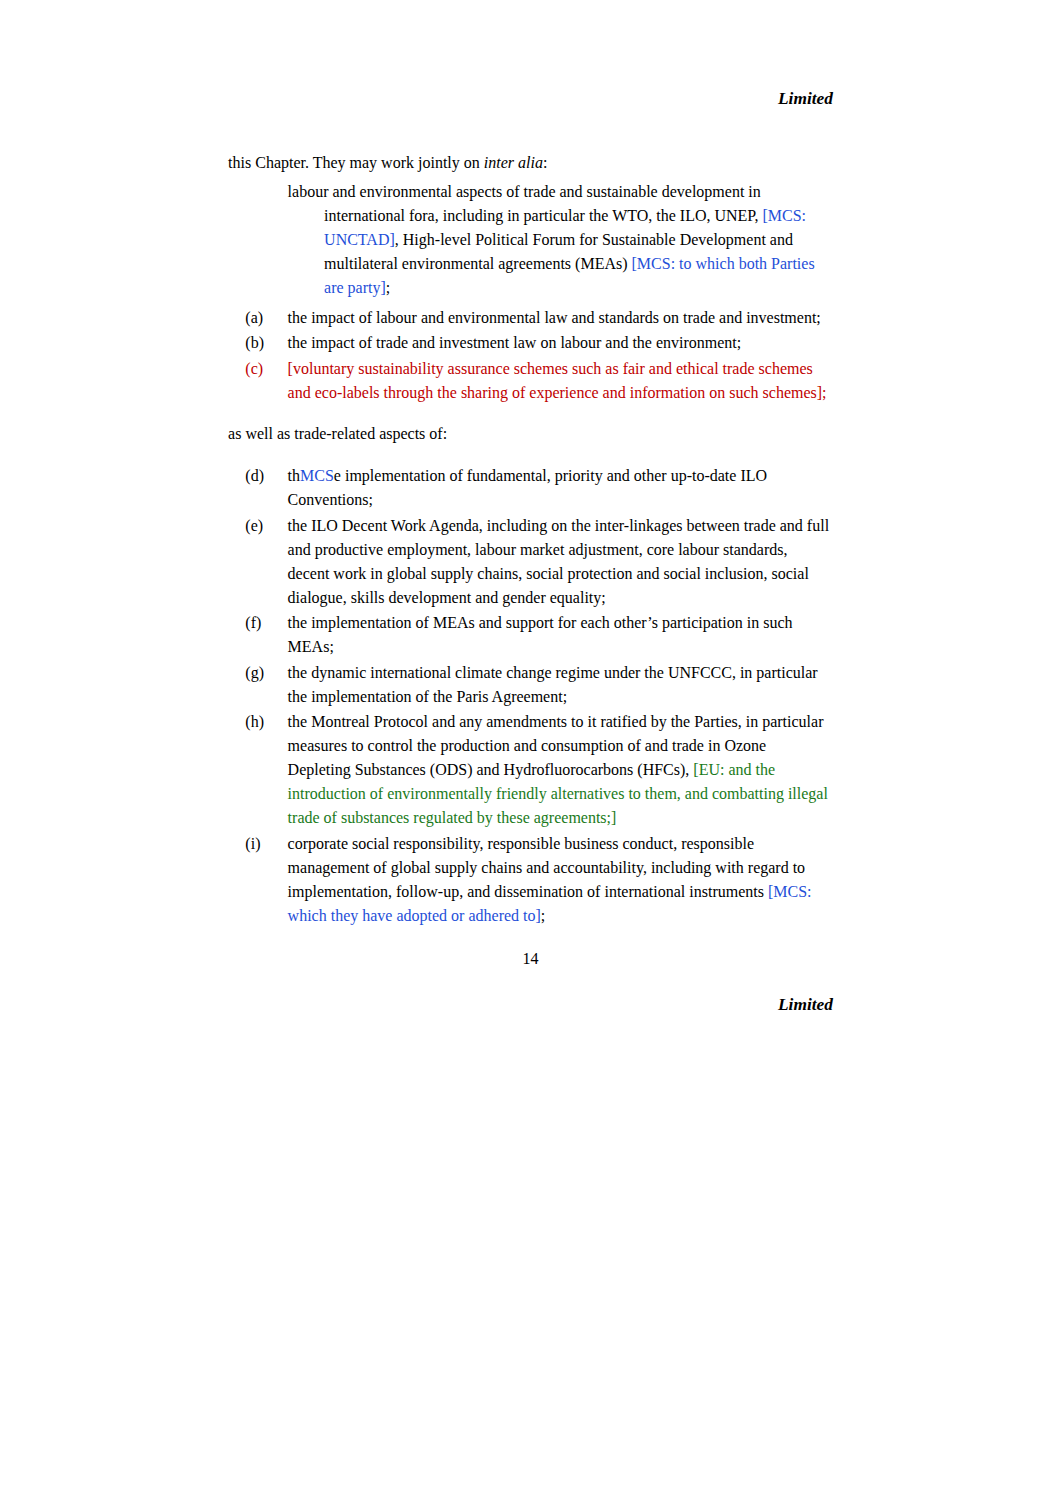Limited
this Chapter. They may work jointly on inter alia:
labour and environmental aspects of trade and sustainable development in international fora, including in particular the WTO, the ILO, UNEP, [MCS: UNCTAD], High-level Political Forum for Sustainable Development and multilateral environmental agreements (MEAs) [MCS: to which both Parties are party];
(a) the impact of labour and environmental law and standards on trade and investment;
(b) the impact of trade and investment law on labour and the environment;
(c)[voluntary sustainability assurance schemes such as fair and ethical trade schemes and eco-labels through the sharing of experience and information on such schemes];
as well as trade-related aspects of:
(d) thMCSe implementation of fundamental, priority and other up-to-date ILO Conventions;
(e) the ILO Decent Work Agenda, including on the inter-linkages between trade and full and productive employment, labour market adjustment, core labour standards, decent work in global supply chains, social protection and social inclusion, social dialogue, skills development and gender equality;
(f) the implementation of MEAs and support for each other’s participation in such MEAs;
(g) the dynamic international climate change regime under the UNFCCC, in particular the implementation of the Paris Agreement;
(h) the Montreal Protocol and any amendments to it ratified by the Parties, in particular measures to control the production and consumption of and trade in Ozone Depleting Substances (ODS) and Hydrofluorocarbons (HFCs), [EU: and the introduction of environmentally friendly alternatives to them, and combatting illegal trade of substances regulated by these agreements;]
(i) corporate social responsibility, responsible business conduct, responsible management of global supply chains and accountability, including with regard to implementation, follow-up, and dissemination of international instruments [MCS: which they have adopted or adhered to];
14
Limited